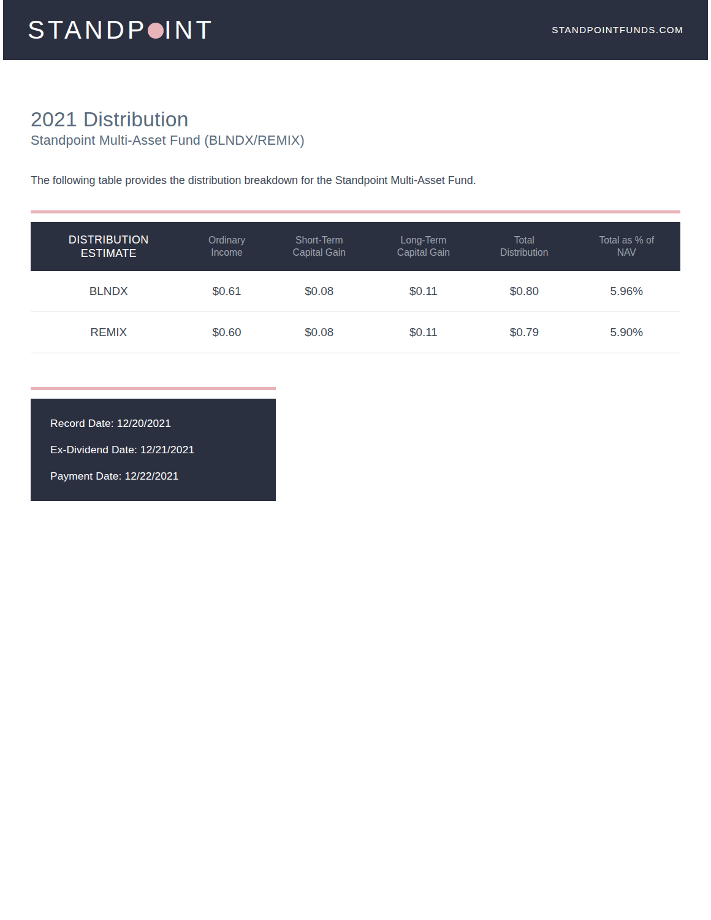STANDP INT
STANDPOINTFUNDS.COM
2021 Distribution
Standpoint Multi-Asset Fund (BLNDX/REMIX)
The following table provides the distribution breakdown for the Standpoint Multi-Asset Fund.
| DISTRIBUTION ESTIMATE | Ordinary Income | Short-Term Capital Gain | Long-Term Capital Gain | Total Distribution | Total as % of NAV |
| --- | --- | --- | --- | --- | --- |
| BLNDX | $0.61 | $0.08 | $0.11 | $0.80 | 5.96% |
| REMIX | $0.60 | $0.08 | $0.11 | $0.79 | 5.90% |
Record Date: 12/20/2021
Ex-Dividend Date: 12/21/2021
Payment Date: 12/22/2021